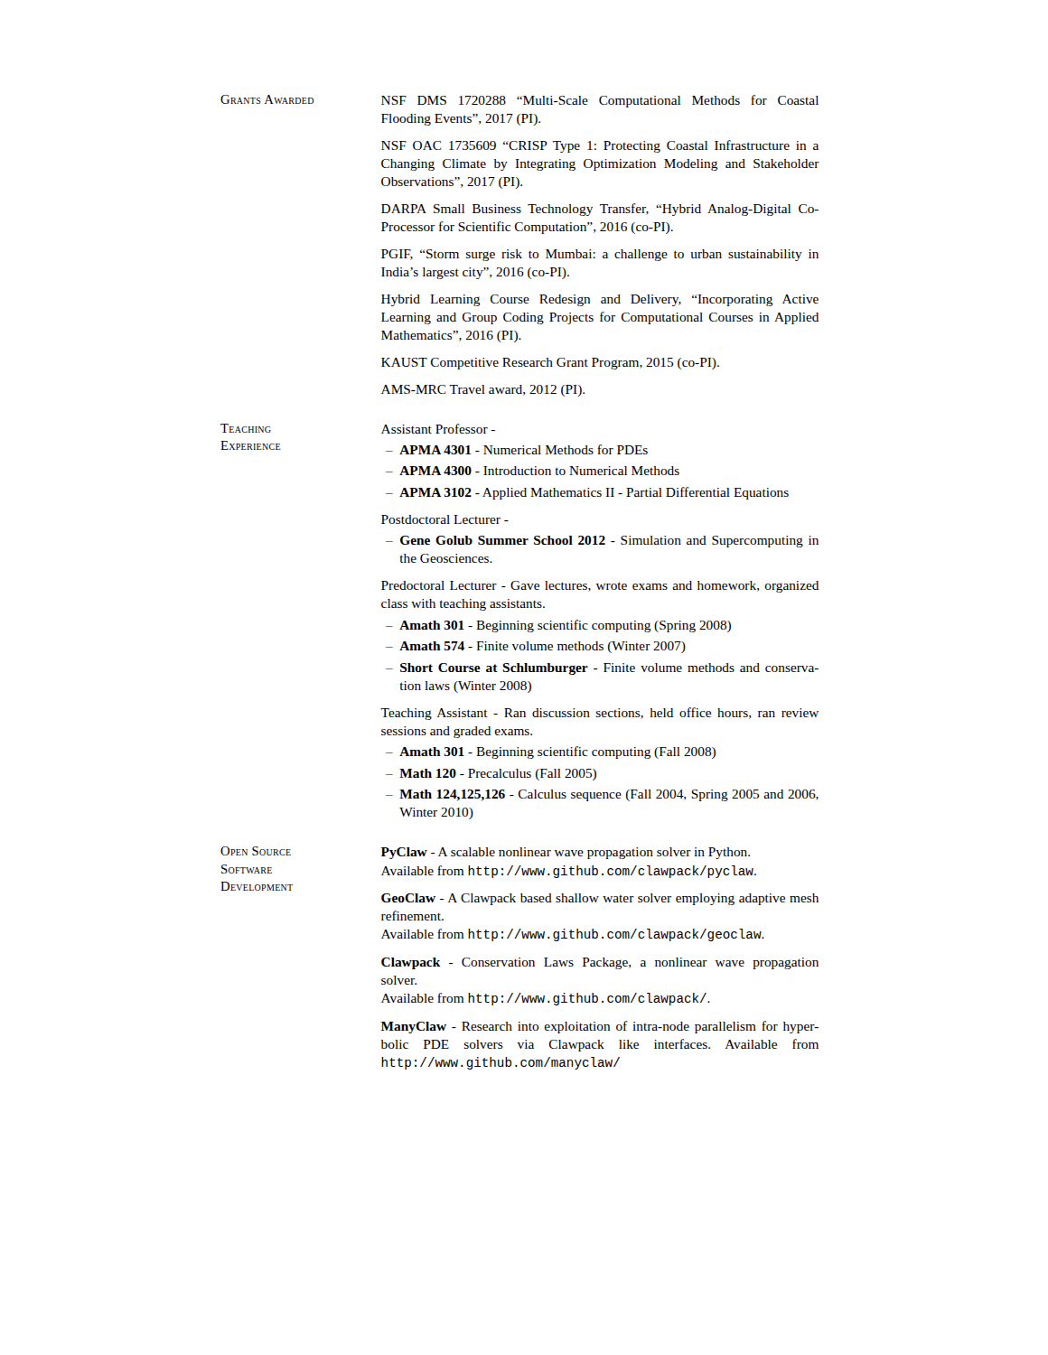| Grants Awarded | NSF DMS 1720288 “Multi-Scale Computational Methods for Coastal Flooding Events”, 2017 (PI). NSF OAC 1735609 “CRISP Type 1: Protecting Coastal Infrastructure in a Changing Climate by Integrating Optimization Modeling and Stakeholder Observations”, 2017 (PI). DARPA Small Business Technology Transfer, “Hybrid Analog-Digital Co-Processor for Scientific Computation”, 2016 (co-PI). PGIF, “Storm surge risk to Mumbai: a challenge to urban sustainability in India’s largest city”, 2016 (co-PI). Hybrid Learning Course Redesign and Delivery, “Incorporating Active Learning and Group Coding Projects for Computational Courses in Applied Mathematics”, 2016 (PI). KAUST Competitive Research Grant Program, 2015 (co-PI). AMS-MRC Travel award, 2012 (PI). |
| Teaching Experience | Assistant Professor - APMA 4301 - Numerical Methods for PDEs APMA 4300 - Introduction to Numerical Methods APMA 3102 - Applied Mathematics II - Partial Differential Equations Postdoctoral Lecturer - Gene Golub Summer School 2012 - Simulation and Supercomputing in the Geosciences. Predoctoral Lecturer - Gave lectures, wrote exams and homework, organized class with teaching assistants. Amath 301 - Beginning scientific computing (Spring 2008) Amath 574 - Finite volume methods (Winter 2007) Short Course at Schlumburger - Finite volume methods and conservation laws (Winter 2008) Teaching Assistant - Ran discussion sections, held office hours, ran review sessions and graded exams. Amath 301 - Beginning scientific computing (Fall 2008) Math 120 - Precalculus (Fall 2005) Math 124,125,126 - Calculus sequence (Fall 2004, Spring 2005 and 2006, Winter 2010) |
| Open Source Software Development | PyClaw - A scalable nonlinear wave propagation solver in Python. Available from http://www.github.com/clawpack/pyclaw . GeoClaw - A Clawpack based shallow water solver employing adaptive mesh refinement. Available from http://www.github.com/clawpack/geoclaw . Clawpack - Conservation Laws Package, a nonlinear wave propagation solver. Available from http://www.github.com/clawpack/ . ManyClaw - Research into exploitation of intra-node parallelism for hyperbolic PDE solvers via Clawpack like interfaces. Available from http://www.github.com/manyclaw/ |